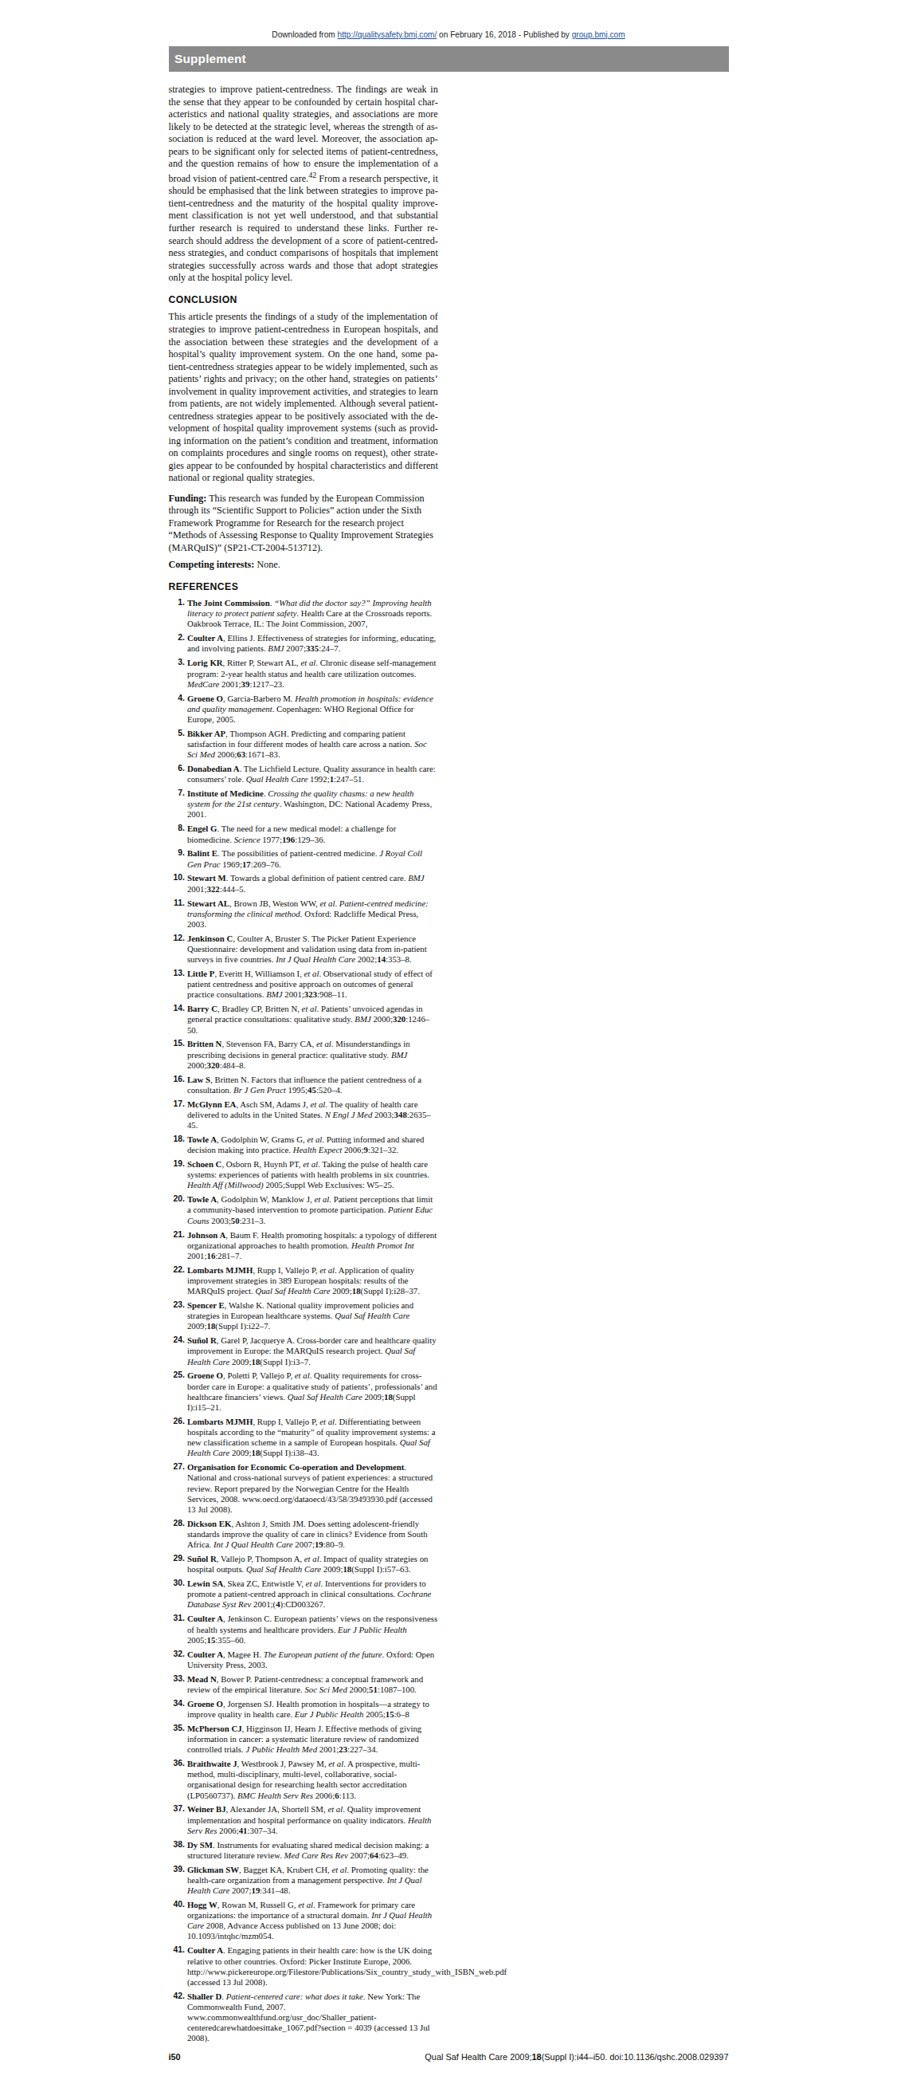Downloaded from http://qualitysafety.bmj.com/ on February 16, 2018 - Published by group.bmj.com
Supplement
strategies to improve patient-centredness. The findings are weak in the sense that they appear to be confounded by certain hospital characteristics and national quality strategies, and associations are more likely to be detected at the strategic level, whereas the strength of association is reduced at the ward level. Moreover, the association appears to be significant only for selected items of patient-centredness, and the question remains of how to ensure the implementation of a broad vision of patient-centred care.42 From a research perspective, it should be emphasised that the link between strategies to improve patient-centredness and the maturity of the hospital quality improvement classification is not yet well understood, and that substantial further research is required to understand these links. Further research should address the development of a score of patient-centredness strategies, and conduct comparisons of hospitals that implement strategies successfully across wards and those that adopt strategies only at the hospital policy level.
Conclusion
This article presents the findings of a study of the implementation of strategies to improve patient-centredness in European hospitals, and the association between these strategies and the development of a hospital’s quality improvement system. On the one hand, some patient-centredness strategies appear to be widely implemented, such as patients’ rights and privacy; on the other hand, strategies on patients’ involvement in quality improvement activities, and strategies to learn from patients, are not widely implemented. Although several patient-centredness strategies appear to be positively associated with the development of hospital quality improvement systems (such as providing information on the patient’s condition and treatment, information on complaints procedures and single rooms on request), other strategies appear to be confounded by hospital characteristics and different national or regional quality strategies.
Funding: This research was funded by the European Commission through its “Scientific Support to Policies” action under the Sixth Framework Programme for Research for the research project “Methods of Assessing Response to Quality Improvement Strategies (MARQuIS)” (SP21-CT-2004-513712).
Competing interests: None.
References
The Joint Commission. “What did the doctor say?” Improving health literacy to protect patient safety. Health Care at the Crossroads reports. Oakbrook Terrace, IL: The Joint Commission, 2007,
Coulter A, Ellins J. Effectiveness of strategies for informing, educating, and involving patients. BMJ 2007;335:24–7.
Lorig KR, Ritter P, Stewart AL, et al. Chronic disease self-management program: 2-year health status and health care utilization outcomes. MedCare 2001;39:1217–23.
Groene O, Garcia-Barbero M. Health promotion in hospitals: evidence and quality management. Copenhagen: WHO Regional Office for Europe, 2005.
Bikker AP, Thompson AGH. Predicting and comparing patient satisfaction in four different modes of health care across a nation. Soc Sci Med 2006;63:1671–83.
Donabedian A. The Lichfield Lecture. Quality assurance in health care: consumers’ role. Qual Health Care 1992;1:247–51.
Institute of Medicine. Crossing the quality chasms: a new health system for the 21st century. Washington, DC: National Academy Press, 2001.
Engel G. The need for a new medical model: a challenge for biomedicine. Science 1977;196:129–36.
Balint E. The possibilities of patient-centred medicine. J Royal Coll Gen Prac 1969;17:269–76.
Stewart M. Towards a global definition of patient centred care. BMJ 2001;322:444–5.
Stewart AL, Brown JB, Weston WW, et al. Patient-centred medicine: transforming the clinical method. Oxford: Radcliffe Medical Press, 2003.
Jenkinson C, Coulter A, Bruster S. The Picker Patient Experience Questionnaire: development and validation using data from in-patient surveys in five countries. Int J Qual Health Care 2002;14:353–8.
Little P, Everitt H, Williamson I, et al. Observational study of effect of patient centredness and positive approach on outcomes of general practice consultations. BMJ 2001;323:908–11.
Barry C, Bradley CP, Britten N, et al. Patients’ unvoiced agendas in general practice consultations: qualitative study. BMJ 2000;320:1246–50.
Britten N, Stevenson FA, Barry CA, et al. Misunderstandings in prescribing decisions in general practice: qualitative study. BMJ 2000;320:484–8.
Law S, Britten N. Factors that influence the patient centredness of a consultation. Br J Gen Pract 1995;45:520–4.
McGlynn EA, Asch SM, Adams J, et al. The quality of health care delivered to adults in the United States. N Engl J Med 2003;348:2635–45.
Towle A, Godolphin W, Grams G, et al. Putting informed and shared decision making into practice. Health Expect 2006;9:321–32.
Schoen C, Osborn R, Huynh PT, et al. Taking the pulse of health care systems: experiences of patients with health problems in six countries. Health Aff (Millwood) 2005;Suppl Web Exclusives: W5–25.
Towle A, Godolphin W, Manklow J, et al. Patient perceptions that limit a community-based intervention to promote participation. Patient Educ Couns 2003;50:231–3.
Johnson A, Baum F. Health promoting hospitals: a typology of different organizational approaches to health promotion. Health Promot Int 2001;16:281–7.
Lombarts MJMH, Rupp I, Vallejo P, et al. Application of quality improvement strategies in 389 European hospitals: results of the MARQuIS project. Qual Saf Health Care 2009;18(Suppl I):i28–37.
Spencer E, Walshe K. National quality improvement policies and strategies in European healthcare systems. Qual Saf Health Care 2009;18(Suppl I):i22–7.
Suñol R, Garel P, Jacquerye A. Cross-border care and healthcare quality improvement in Europe: the MARQuIS research project. Qual Saf Health Care 2009;18(Suppl I):i3–7.
Groene O, Poletti P, Vallejo P, et al. Quality requirements for cross-border care in Europe: a qualitative study of patients’, professionals’ and healthcare financiers’ views. Qual Saf Health Care 2009;18(Suppl I):i15–21.
Lombarts MJMH, Rupp I, Vallejo P, et al. Differentiating between hospitals according to the “maturity” of quality improvement systems: a new classification scheme in a sample of European hospitals. Qual Saf Health Care 2009;18(Suppl I):i38–43.
Organisation for Economic Co-operation and Development. National and cross-national surveys of patient experiences: a structured review. Report prepared by the Norwegian Centre for the Health Services, 2008. www.oecd.org/dataoecd/43/58/39493930.pdf (accessed 13 Jul 2008).
Dickson EK, Ashton J, Smith JM. Does setting adolescent-friendly standards improve the quality of care in clinics? Evidence from South Africa. Int J Qual Health Care 2007;19:80–9.
Suñol R, Vallejo P, Thompson A, et al. Impact of quality strategies on hospital outputs. Qual Saf Health Care 2009;18(Suppl I):i57–63.
Lewin SA, Skea ZC, Entwistle V, et al. Interventions for providers to promote a patient-centred approach in clinical consultations. Cochrane Database Syst Rev 2001;(4):CD003267.
Coulter A, Jenkinson C. European patients’ views on the responsiveness of health systems and healthcare providers. Eur J Public Health 2005;15:355–60.
Coulter A, Magee H. The European patient of the future. Oxford: Open University Press, 2003.
Mead N, Bower P. Patient-centredness: a conceptual framework and review of the empirical literature. Soc Sci Med 2000;51:1087–100.
Groene O, Jorgensen SJ. Health promotion in hospitals—a strategy to improve quality in health care. Eur J Public Health 2005;15:6–8
McPherson CJ, Higginson IJ, Hearn J. Effective methods of giving information in cancer: a systematic literature review of randomized controlled trials. J Public Health Med 2001;23:227–34.
Braithwaite J, Westbrook J, Pawsey M, et al. A prospective, multi-method, multi-disciplinary, multi-level, collaborative, social-organisational design for researching health sector accreditation (LP0560737). BMC Health Serv Res 2006;6:113.
Weiner BJ, Alexander JA, Shortell SM, et al. Quality improvement implementation and hospital performance on quality indicators. Health Serv Res 2006;41:307–34.
Dy SM. Instruments for evaluating shared medical decision making: a structured literature review. Med Care Res Rev 2007;64:623–49.
Glickman SW, Bagget KA, Krubert CH, et al. Promoting quality: the health-care organization from a management perspective. Int J Qual Health Care 2007;19:341–48.
Hogg W, Rowan M, Russell G, et al. Framework for primary care organizations: the importance of a structural domain. Int J Qual Health Care 2008, Advance Access published on 13 June 2008; doi: 10.1093/intqhc/mzm054.
Coulter A. Engaging patients in their health care: how is the UK doing relative to other countries. Oxford: Picker Institute Europe, 2006. http://www.pickereurope.org/Filestore/Publications/Six_country_study_with_ISBN_web.pdf (accessed 13 Jul 2008).
Shaller D. Patient-centered care: what does it take. New York: The Commonwealth Fund, 2007. www.commonwealthfund.org/usr_doc/Shaller_patient-centeredcarewhatdoesittake_1067.pdf?section = 4039 (accessed 13 Jul 2008).
i50
Qual Saf Health Care 2009;18(Suppl I):i44–i50. doi:10.1136/qshc.2008.029397